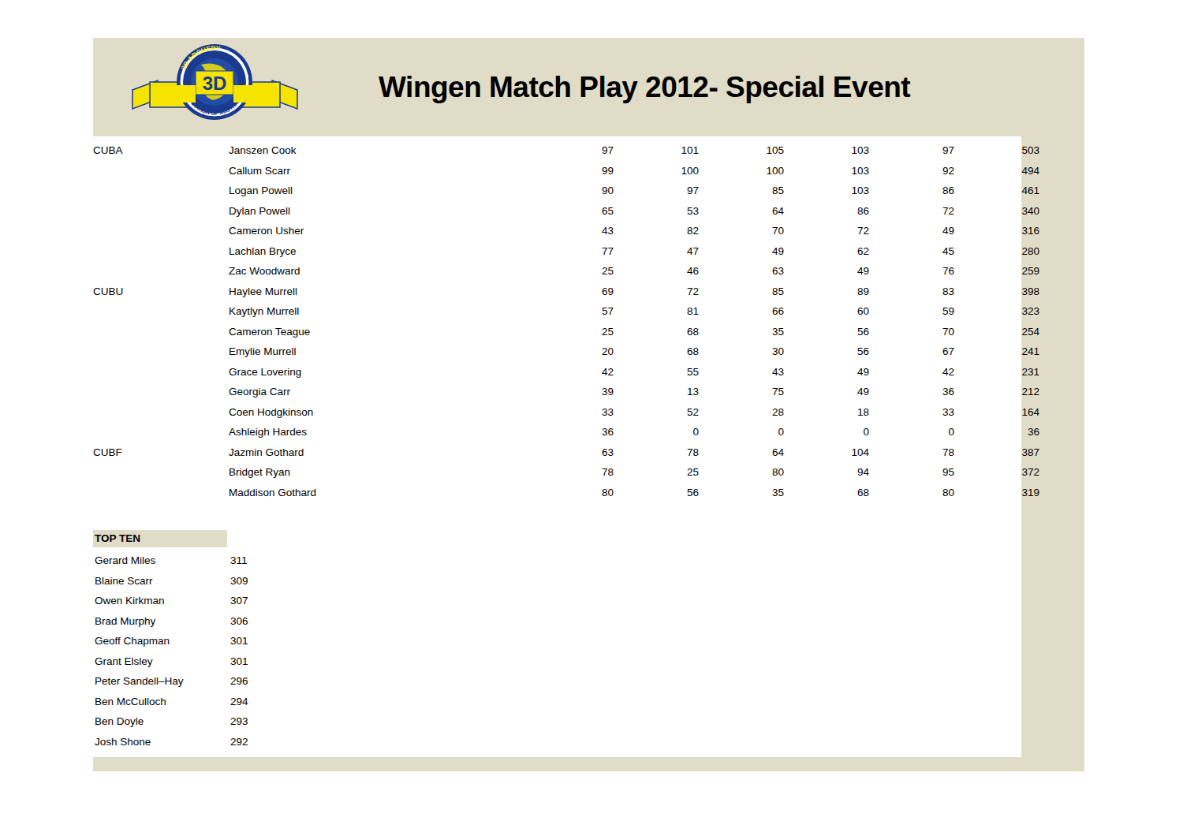3D 3D ARCHERY ASSOCIATION OF AUSTRALIA
Wingen Match Play 2012- Special Event
| CUBA | Janszen Cook | 97 | 101 | 105 | 103 | 97 | 503 |
| | Callum Scarr | 99 | 100 | 100 | 103 | 92 | 494 |
| | Logan Powell | 90 | 97 | 85 | 103 | 86 | 461 |
| | Dylan Powell | 65 | 53 | 64 | 86 | 72 | 340 |
| | Cameron Usher | 43 | 82 | 70 | 72 | 49 | 316 |
| | Lachlan Bryce | 77 | 47 | 49 | 62 | 45 | 280 |
| | Zac Woodward | 25 | 46 | 63 | 49 | 76 | 259 |
| CUBU | Haylee Murrell | 69 | 72 | 85 | 89 | 83 | 398 |
| | Kaytlyn Murrell | 57 | 81 | 66 | 60 | 59 | 323 |
| | Cameron Teague | 25 | 68 | 35 | 56 | 70 | 254 |
| | Emylie Murrell | 20 | 68 | 30 | 56 | 67 | 241 |
| | Grace Lovering | 42 | 55 | 43 | 49 | 42 | 231 |
| | Georgia Carr | 39 | 13 | 75 | 49 | 36 | 212 |
| | Coen Hodgkinson | 33 | 52 | 28 | 18 | 33 | 164 |
| | Ashleigh Hardes | 36 | 0 | 0 | 0 | 0 | 36 |
| CUBF | Jazmin Gothard | 63 | 78 | 64 | 104 | 78 | 387 |
| | Bridget Ryan | 78 | 25 | 80 | 94 | 95 | 372 |
| | Maddison Gothard | 80 | 56 | 35 | 68 | 80 | 319 |
TOP TEN
| Gerard Miles | 311 |
| Blaine Scarr | 309 |
| Owen Kirkman | 307 |
| Brad Murphy | 306 |
| Geoff Chapman | 301 |
| Grant Elsley | 301 |
| Peter Sandell–Hay | 296 |
| Ben McCulloch | 294 |
| Ben Doyle | 293 |
| Josh Shone | 292 |